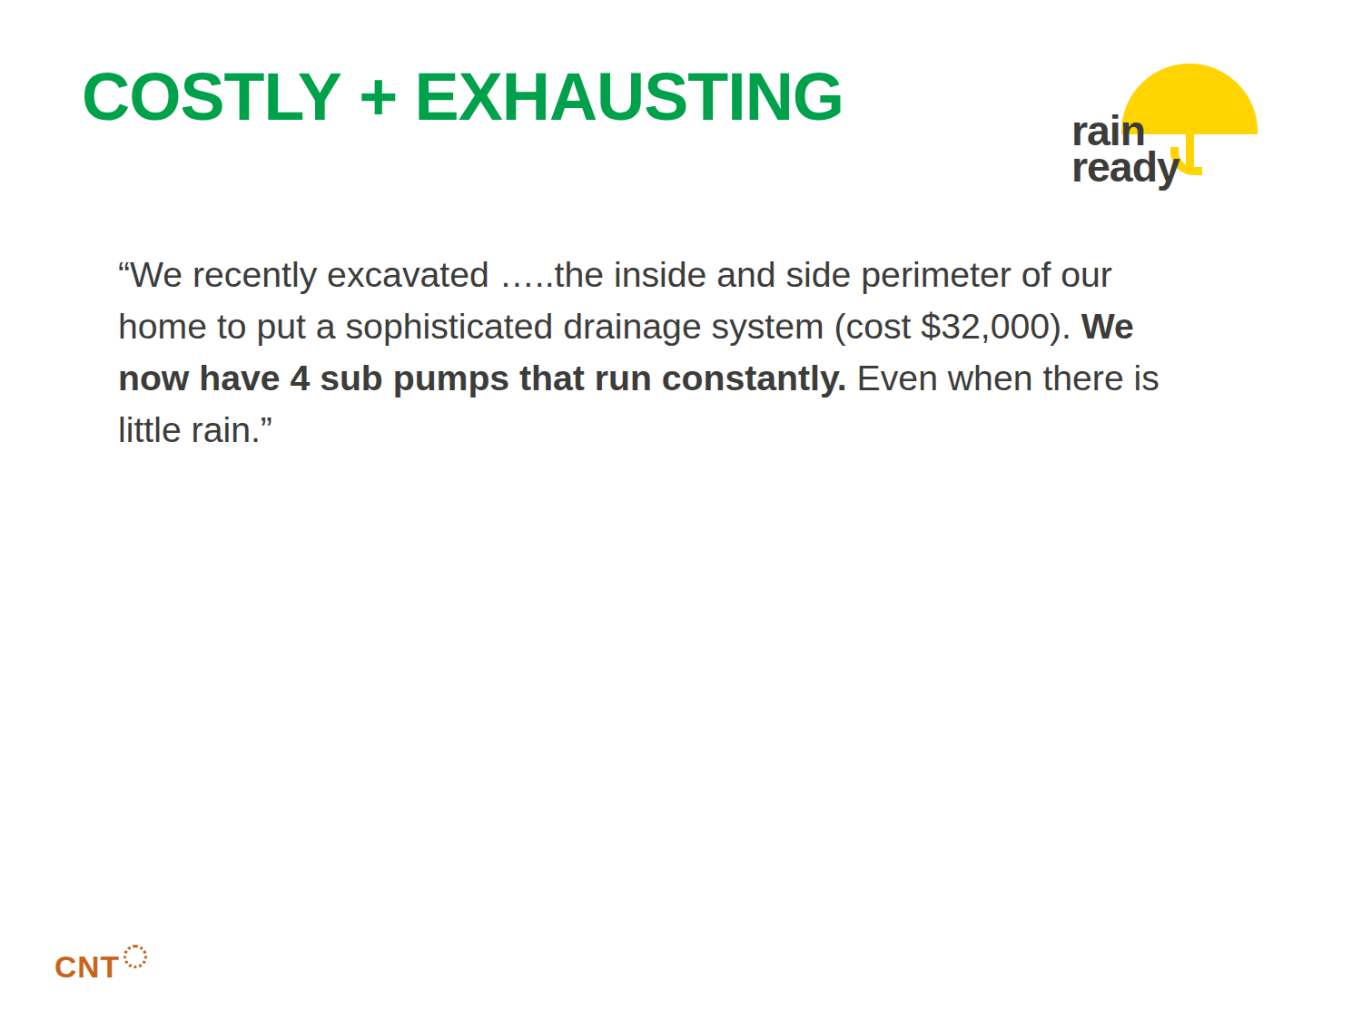COSTLY + EXHAUSTING
rain ready
“We recently excavated …..the inside and side perimeter of our home to put a sophisticated drainage system (cost $32,000). We now have 4 sub pumps that run constantly. Even when there is little rain.”
CNT